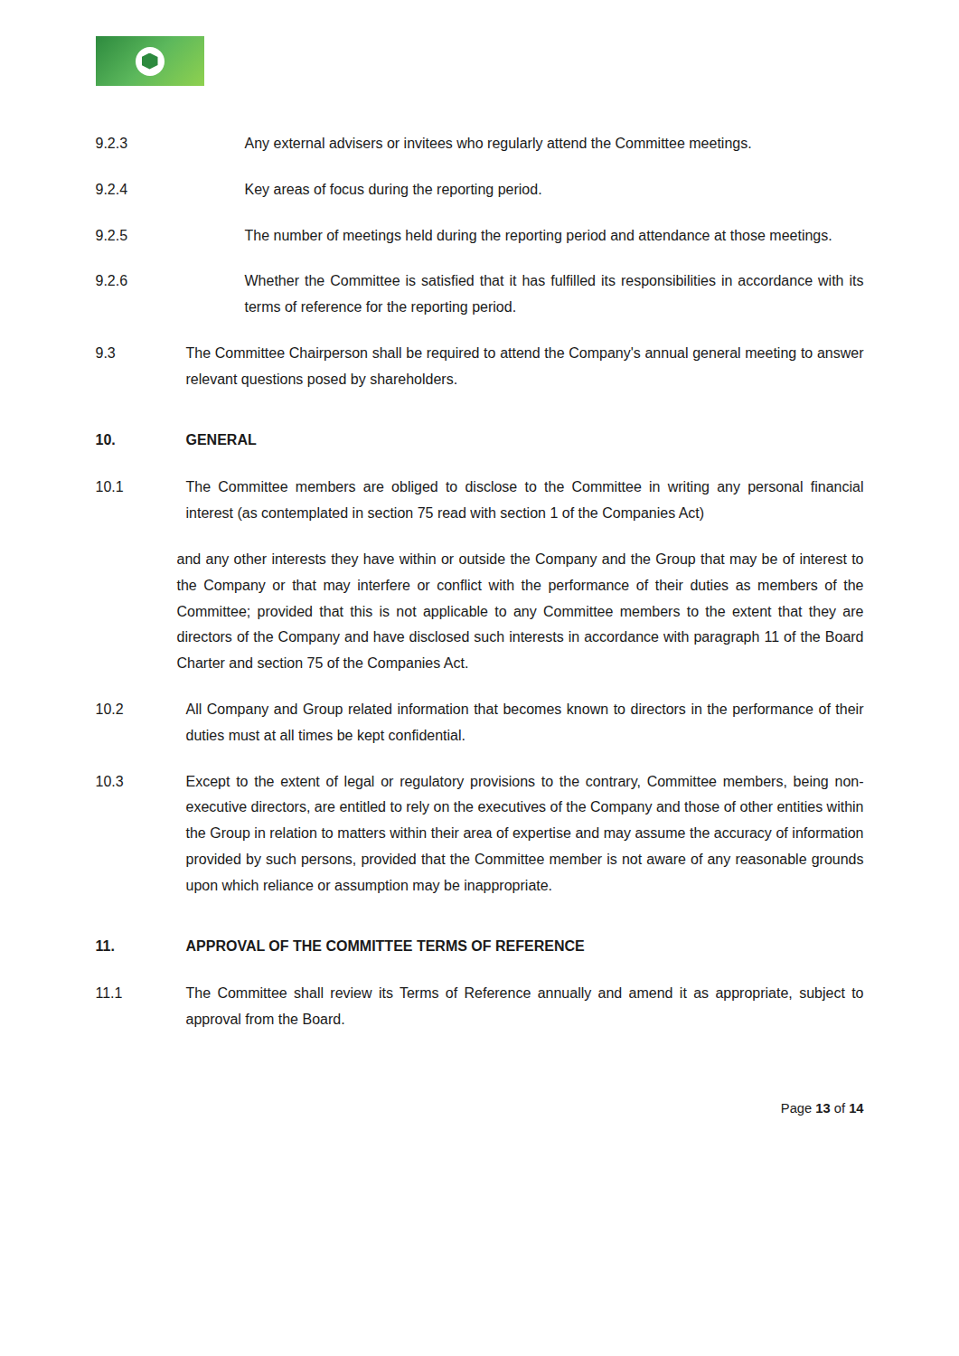9.2.3
Any external advisers or invitees who regularly attend the Committee meetings.
9.2.4
Key areas of focus during the reporting period.
9.2.5
The number of meetings held during the reporting period and attendance at those meetings.
9.2.6
Whether the Committee is satisfied that it has fulfilled its responsibilities in accordance with its terms of reference for the reporting period.
9.3
The Committee Chairperson shall be required to attend the Company's annual general meeting to answer relevant questions posed by shareholders.
10. GENERAL
10.1
The Committee members are obliged to disclose to the Committee in writing any personal financial interest (as contemplated in section 75 read with section 1 of the Companies Act)
and any other interests they have within or outside the Company and the Group that may be of interest to the Company or that may interfere or conflict with the performance of their duties as members of the Committee; provided that this is not applicable to any Committee members to the extent that they are directors of the Company and have disclosed such interests in accordance with paragraph 11 of the Board Charter and section 75 of the Companies Act.
10.2
All Company and Group related information that becomes known to directors in the performance of their duties must at all times be kept confidential.
10.3
Except to the extent of legal or regulatory provisions to the contrary, Committee members, being non-executive directors, are entitled to rely on the executives of the Company and those of other entities within the Group in relation to matters within their area of expertise and may assume the accuracy of information provided by such persons, provided that the Committee member is not aware of any reasonable grounds upon which reliance or assumption may be inappropriate.
11. APPROVAL OF THE COMMITTEE TERMS OF REFERENCE
11.1
The Committee shall review its Terms of Reference annually and amend it as appropriate, subject to approval from the Board.
Page 13 of 14